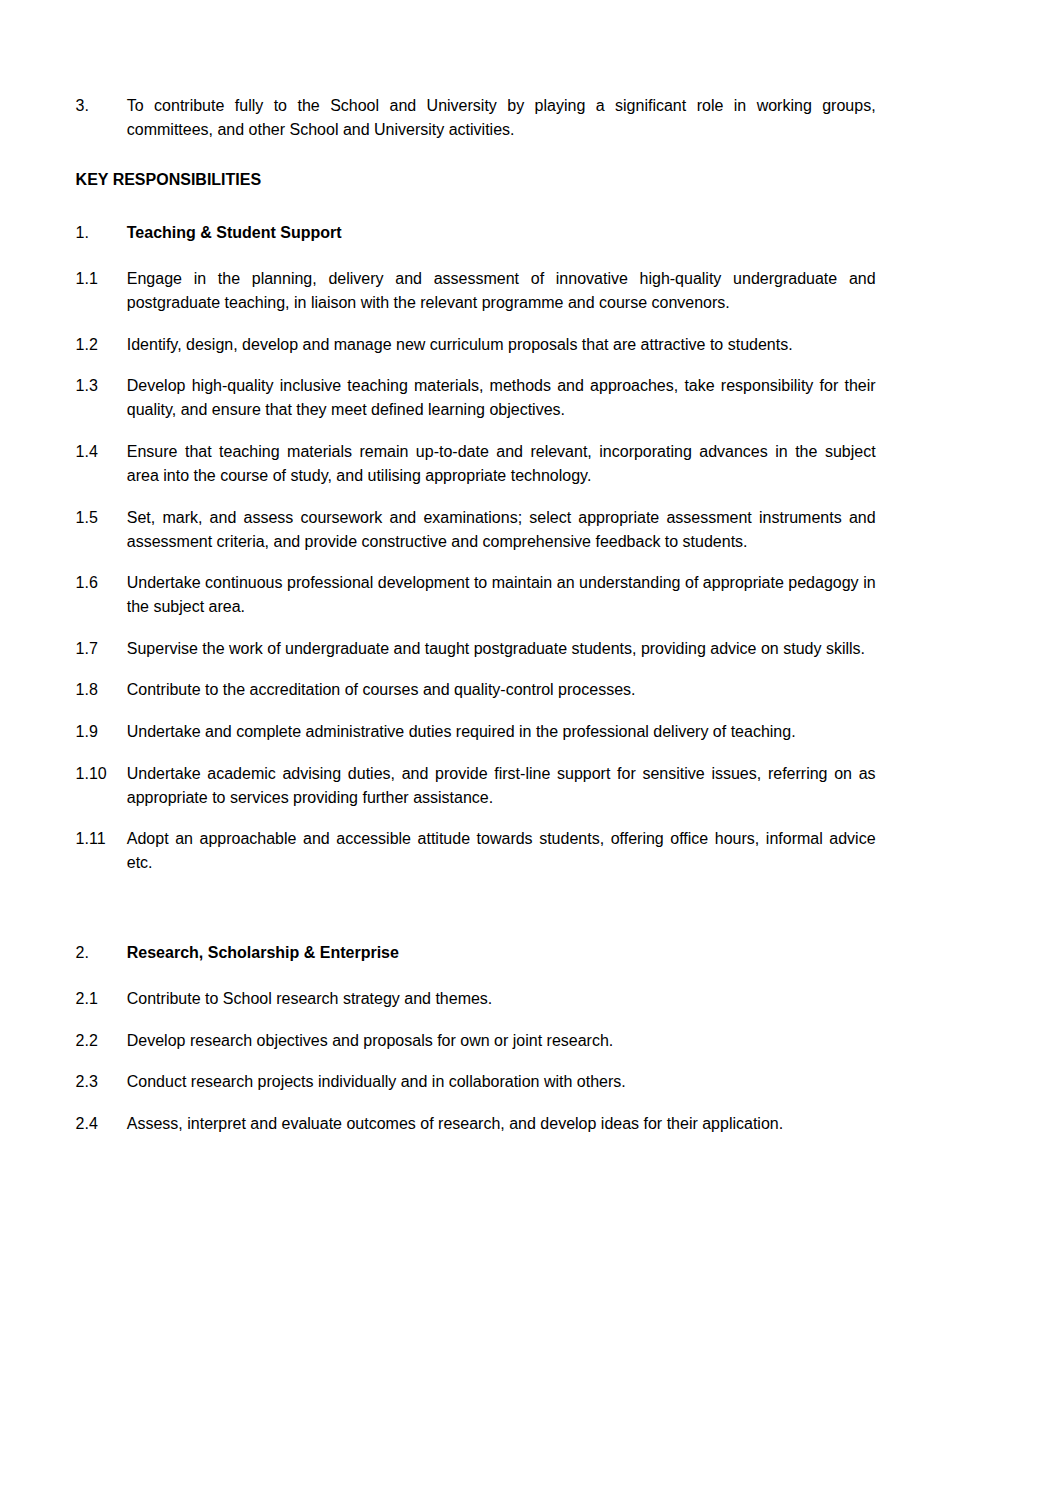3.
To contribute fully to the School and University by playing a significant role in working groups, committees, and other School and University activities.
KEY RESPONSIBILITIES
1.
Teaching & Student Support
1.1
Engage in the planning, delivery and assessment of innovative high-quality undergraduate and postgraduate teaching, in liaison with the relevant programme and course convenors.
1.2
Identify, design, develop and manage new curriculum proposals that are attractive to students.
1.3
Develop high-quality inclusive teaching materials, methods and approaches, take responsibility for their quality, and ensure that they meet defined learning objectives.
1.4
Ensure that teaching materials remain up-to-date and relevant, incorporating advances in the subject area into the course of study, and utilising appropriate technology.
1.5
Set, mark, and assess coursework and examinations; select appropriate assessment instruments and assessment criteria, and provide constructive and comprehensive feedback to students.
1.6
Undertake continuous professional development to maintain an understanding of appropriate pedagogy in the subject area.
1.7
Supervise the work of undergraduate and taught postgraduate students, providing advice on study skills.
1.8
Contribute to the accreditation of courses and quality-control processes.
1.9
Undertake and complete administrative duties required in the professional delivery of teaching.
1.10
Undertake academic advising duties, and provide first-line support for sensitive issues, referring on as appropriate to services providing further assistance.
1.11
Adopt an approachable and accessible attitude towards students, offering office hours, informal advice etc.
2.
Research, Scholarship & Enterprise
2.1
Contribute to School research strategy and themes.
2.2
Develop research objectives and proposals for own or joint research.
2.3
Conduct research projects individually and in collaboration with others.
2.4
Assess, interpret and evaluate outcomes of research, and develop ideas for their application.